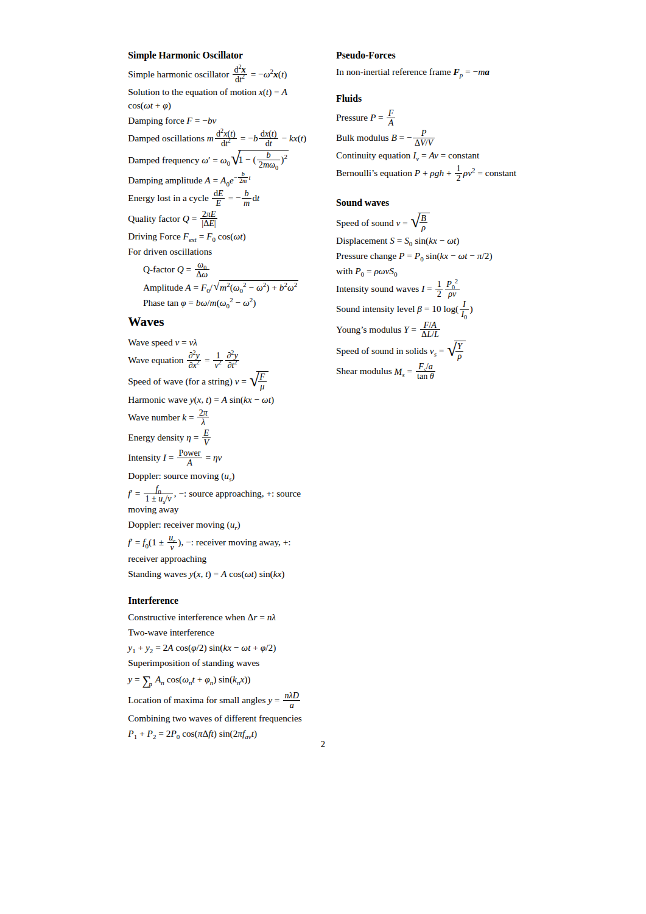Simple Harmonic Oscillator
Simple harmonic oscillator d2x dt2 = −ω2x(t)
Solution to the equation of motion x(t) = A cos(ωt + φ)
Damping force F = −bv
Damped oscillations md2x(t) dt2 = −bdx(t) dt − kx(t)
Damped frequency ω′ = ω01 − (b 2mω0)2
Damping amplitude A = A0e−b 2m t
Energy lost in a cycle dE E = −bmdt
Quality factor Q = 2πE|ΔE|
Driving Force Fext = F0 cos(ωt)
For driven oscillations
Q-factor Q = ω0 Δω
Amplitude A = F0/m2(ω02 − ω2) + b2ω2
Phase tan φ = bω/m(ω02 − ω2)
Waves
Wave speed v = νλ
Wave equation ∂2y∂x2 = 1 v2∂2y∂t2
Speed of wave (for a string) v = Fμ
Harmonic wave y(x, t) = A sin(kx − ωt)
Wave number k = 2π λ
Energy density η = EV
Intensity I = Power A = ηv
Doppler: source moving (us)
f′ = f01 ± us/v, −: source approaching, +: source moving away
Doppler: receiver moving (ur)
f′ = f0(1 ± ur v), −: receiver moving away, +: receiver approaching
Standing waves y(x, t) = A cos(ωt) sin(kx)
Interference
Constructive interference when Δr = nλ
Two-wave interference
y1 + y2 = 2A cos(φ/2) sin(kx − ωt + φ/2)
Superimposition of standing waves
y = ∑n An cos(ωnt + φn) sin(knx))
Location of maxima for small angles y = nλD a
Combining two waves of different frequencies
P1 + P2 = 2P0 cos(π Δft) sin(2πfavt)
Pseudo-Forces
In non-inertial reference frame Fp = −ma
Fluids
Pressure P = FA
Bulk modulus B = −PΔV/V
Continuity equation Iv = Av = constant
Bernoulli’s equation P + ρgh + 12 ρv2 = constant
Sound waves
Speed of sound v = Bρ
Displacement S = S0 sin(kx − ωt)
Pressure change P = P0 sin(kx − ωt − π/2)
with P0 = ρωvS0
Intensity sound waves I = 12 P02 ρv
Sound intensity level β = 10 log(II0)
Young’s modulus Y = F/A ΔL/L
Speed of sound in solids vs = Yρ
Shear modulus Ms = Fs/a tan θ
2